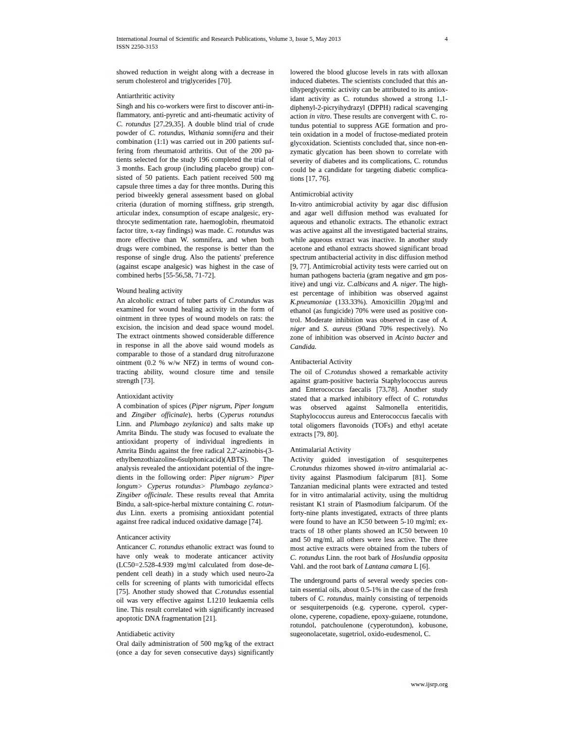International Journal of Scientific and Research Publications, Volume 3, Issue 5, May 2013
ISSN 2250-3153 4
showed reduction in weight along with a decrease in serum cholesterol and triglycerides [70].
Antiarthritic activity
Singh and his co-workers were first to discover anti-inflammatory, anti-pyretic and anti-rheumatic activity of C. rotundus [27,29,35]. A double blind trial of crude powder of C. rotundus, Withania somnifera and their combination (1:1) was carried out in 200 patients suffering from rheumatoid arthritis. Out of the 200 patients selected for the study 196 completed the trial of 3 months. Each group (including placebo group) consisted of 50 patients. Each patient received 500 mg capsule three times a day for three months. During this period biweekly general assessment based on global criteria (duration of morning stiffness, grip strength, articular index, consumption of escape analgesic, erythrocyte sedimentation rate, haemoglobin, rheumatoid factor titre, x-ray findings) was made. C. rotundus was more effective than W. somnifera, and when both drugs were combined, the response is better than the response of single drug. Also the patients' preference (against escape analgesic) was highest in the case of combined herbs [55-56,58, 71-72].
Wound healing activity
An alcoholic extract of tuber parts of C.rotundus was examined for wound healing activity in the form of ointment in three types of wound models on rats: the excision, the incision and dead space wound model. The extract ointments showed considerable difference in response in all the above said wound models as comparable to those of a standard drug nitrofurazone ointment (0.2 % w/w NFZ) in terms of wound contracting ability, wound closure time and tensile strength [73].
Antioxidant activity
A combination of spices (Piper nigrum, Piper longum and Zingiber officinale), herbs (Cyperus rotundus Linn. and Plumbago zeylanica) and salts make up Amrita Bindu. The study was focused to evaluate the antioxidant property of individual ingredients in Amrita Bindu against the free radical 2,2'-azinobis-(3-ethylbenzothiazoline-6sulphonicacid)(ABTS). The analysis revealed the antioxidant potential of the ingredients in the following order: Piper nigrum> Piper longum> Cyperus rotundus> Plumbago zeylanca> Zingiber officinale. These results reveal that Amrita Bindu, a salt-spice-herbal mixture containing C. rotundus Linn. exerts a promising antioxidant potential against free radical induced oxidative damage [74].
Anticancer activity
Anticancer C. rotundus ethanolic extract was found to have only weak to moderate anticancer activity (LC50=2.528-4.939 mg/ml calculated from dose-dependent cell death) in a study which used neuro-2a cells for screening of plants with tumoricidal effects [75]. Another study showed that C.rotundus essential oil was very effective against L1210 leukaemia cells line. This result correlated with significantly increased apoptotic DNA fragmentation [21].
Antidiabetic activity
Oral daily administration of 500 mg/kg of the extract (once a day for seven consecutive days) significantly lowered the blood glucose levels in rats with alloxan induced diabetes. The scientists concluded that this antihyperglycemic activity can be attributed to its antioxidant activity as C. rotundus showed a strong 1,1-diphenyl-2-picryihydrazyl (DPPH) radical scavenging action in vitro. These results are convergent with C. rotundus potential to suppress AGE formation and protein oxidation in a model of fructose-mediated protein glycoxidation. Scientists concluded that, since non-enzymatic glycation has been shown to correlate with severity of diabetes and its complications, C. rotundus could be a candidate for targeting diabetic complications [17, 76].
Antimicrobial activity
In-vitro antimicrobial activity by agar disc diffusion and agar well diffusion method was evaluated for aqueous and ethanolic extracts. The ethanolic extract was active against all the investigated bacterial strains, while aqueous extract was inactive. In another study acetone and ethanol extracts showed significant broad spectrum antibacterial activity in disc diffusion method [9, 77]. Antimicrobial activity tests were carried out on human pathogens bacteria (gram negative and gm positive) and ungi viz. C.albicans and A. niger. The highest percentage of inhibition was observed against K.pneumoniae (133.33%). Amoxicillin 20µg/ml and ethanol (as fungicide) 70% were used as positive control. Moderate inhibition was observed in case of A. niger and S. aureus (90and 70% respectively). No zone of inhibition was observed in Acinto bacter and Candida.
Antibacterial Activity
The oil of C.rotundus showed a remarkable activity against gram-positive bacteria Staphylococcus aureus and Enterococcus faecalis [73,78]. Another study stated that a marked inhibitory effect of C. rotundus was observed against Salmonella enteritidis, Staphylococcus aureus and Enterococcus faecalis with total oligomers flavonoids (TOFs) and ethyl acetate extracts [79, 80].
Antimalarial Activity
Activity guided investigation of sesquiterpenes C.rotundus rhizomes showed in-vitro antimalarial activity against Plasmodium falciparum [81]. Some Tanzanian medicinal plants were extracted and tested for in vitro antimalarial activity, using the multidrug resistant K1 strain of Plasmodium falciparum. Of the forty-nine plants investigated, extracts of three plants were found to have an IC50 between 5-10 mg/ml; extracts of 18 other plants showed an IC50 between 10 and 50 mg/ml, all others were less active. The three most active extracts were obtained from the tubers of C. rotundus Linn. the root bark of Hoslundia opposita Vahl. and the root bark of Lantana camara L [6].
The underground parts of several weedy species contain essential oils, about 0.5-1% in the case of the fresh tubers of C. rotundus, mainly consisting of terpenoids or sesquiterpenoids (e.g. cyperone, cyperol, cyperolone, cyperene, copadiene, epoxy-guiaene, rotundone, rotundol, patchoulenone (cyperotundon), kobusone, sugeonolacetate, sugetriol, oxido-eudesmenol, C.
www.ijsrp.org